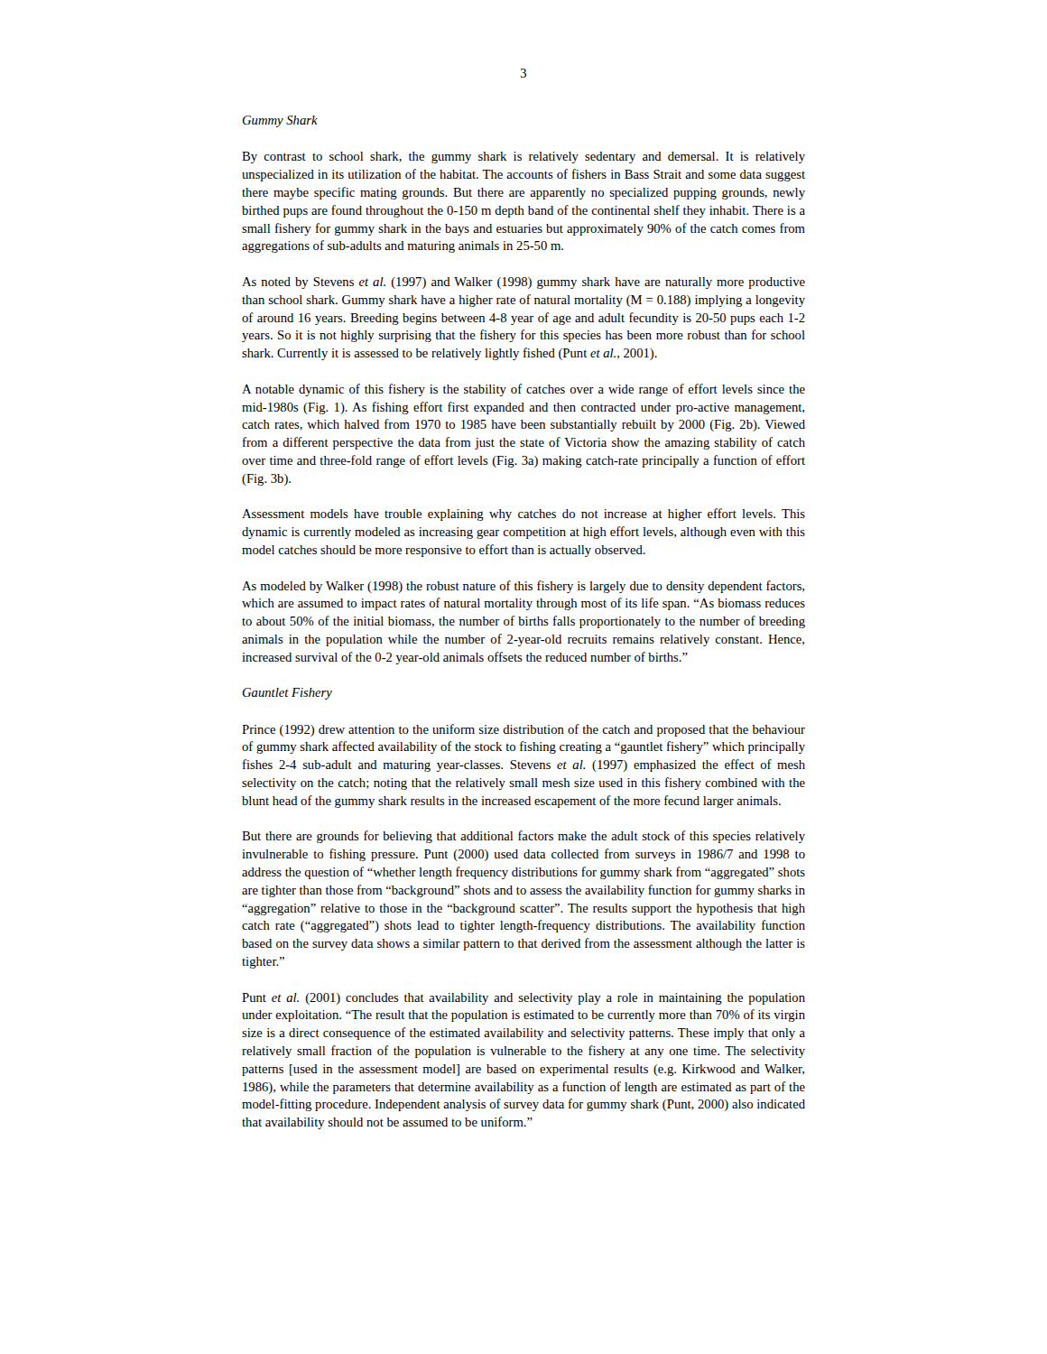3
Gummy Shark
By contrast to school shark, the gummy shark is relatively sedentary and demersal. It is relatively unspecialized in its utilization of the habitat. The accounts of fishers in Bass Strait and some data suggest there maybe specific mating grounds. But there are apparently no specialized pupping grounds, newly birthed pups are found throughout the 0-150 m depth band of the continental shelf they inhabit. There is a small fishery for gummy shark in the bays and estuaries but approximately 90% of the catch comes from aggregations of sub-adults and maturing animals in 25-50 m.
As noted by Stevens et al. (1997) and Walker (1998) gummy shark have are naturally more productive than school shark. Gummy shark have a higher rate of natural mortality (M = 0.188) implying a longevity of around 16 years. Breeding begins between 4-8 year of age and adult fecundity is 20-50 pups each 1-2 years. So it is not highly surprising that the fishery for this species has been more robust than for school shark. Currently it is assessed to be relatively lightly fished (Punt et al., 2001).
A notable dynamic of this fishery is the stability of catches over a wide range of effort levels since the mid-1980s (Fig. 1). As fishing effort first expanded and then contracted under pro-active management, catch rates, which halved from 1970 to 1985 have been substantially rebuilt by 2000 (Fig. 2b). Viewed from a different perspective the data from just the state of Victoria show the amazing stability of catch over time and three-fold range of effort levels (Fig. 3a) making catch-rate principally a function of effort (Fig. 3b).
Assessment models have trouble explaining why catches do not increase at higher effort levels. This dynamic is currently modeled as increasing gear competition at high effort levels, although even with this model catches should be more responsive to effort than is actually observed.
As modeled by Walker (1998) the robust nature of this fishery is largely due to density dependent factors, which are assumed to impact rates of natural mortality through most of its life span. “As biomass reduces to about 50% of the initial biomass, the number of births falls proportionately to the number of breeding animals in the population while the number of 2-year-old recruits remains relatively constant. Hence, increased survival of the 0-2 year-old animals offsets the reduced number of births.”
Gauntlet Fishery
Prince (1992) drew attention to the uniform size distribution of the catch and proposed that the behaviour of gummy shark affected availability of the stock to fishing creating a “gauntlet fishery” which principally fishes 2-4 sub-adult and maturing year-classes. Stevens et al. (1997) emphasized the effect of mesh selectivity on the catch; noting that the relatively small mesh size used in this fishery combined with the blunt head of the gummy shark results in the increased escapement of the more fecund larger animals.
But there are grounds for believing that additional factors make the adult stock of this species relatively invulnerable to fishing pressure. Punt (2000) used data collected from surveys in 1986/7 and 1998 to address the question of “whether length frequency distributions for gummy shark from “aggregated” shots are tighter than those from “background” shots and to assess the availability function for gummy sharks in “aggregation” relative to those in the “background scatter”. The results support the hypothesis that high catch rate (“aggregated”) shots lead to tighter length-frequency distributions. The availability function based on the survey data shows a similar pattern to that derived from the assessment although the latter is tighter.”
Punt et al. (2001) concludes that availability and selectivity play a role in maintaining the population under exploitation. “The result that the population is estimated to be currently more than 70% of its virgin size is a direct consequence of the estimated availability and selectivity patterns. These imply that only a relatively small fraction of the population is vulnerable to the fishery at any one time. The selectivity patterns [used in the assessment model] are based on experimental results (e.g. Kirkwood and Walker, 1986), while the parameters that determine availability as a function of length are estimated as part of the model-fitting procedure. Independent analysis of survey data for gummy shark (Punt, 2000) also indicated that availability should not be assumed to be uniform.”